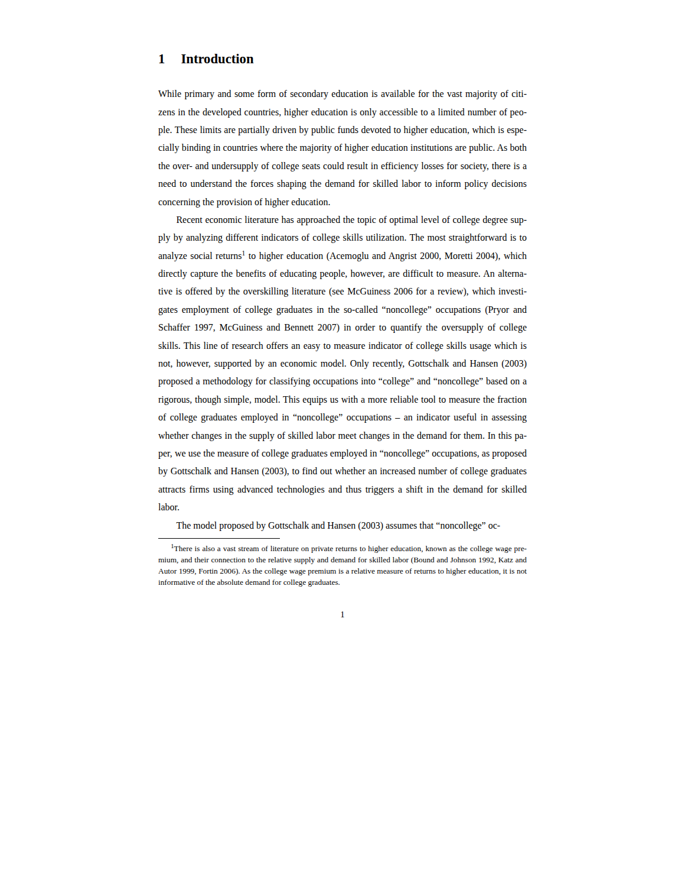1 Introduction
While primary and some form of secondary education is available for the vast majority of citizens in the developed countries, higher education is only accessible to a limited number of people. These limits are partially driven by public funds devoted to higher education, which is especially binding in countries where the majority of higher education institutions are public. As both the over- and undersupply of college seats could result in efficiency losses for society, there is a need to understand the forces shaping the demand for skilled labor to inform policy decisions concerning the provision of higher education.
Recent economic literature has approached the topic of optimal level of college degree supply by analyzing different indicators of college skills utilization. The most straightforward is to analyze social returns1 to higher education (Acemoglu and Angrist 2000, Moretti 2004), which directly capture the benefits of educating people, however, are difficult to measure. An alternative is offered by the overskilling literature (see McGuiness 2006 for a review), which investigates employment of college graduates in the so-called “noncollege” occupations (Pryor and Schaffer 1997, McGuiness and Bennett 2007) in order to quantify the oversupply of college skills. This line of research offers an easy to measure indicator of college skills usage which is not, however, supported by an economic model. Only recently, Gottschalk and Hansen (2003) proposed a methodology for classifying occupations into “college” and “noncollege” based on a rigorous, though simple, model. This equips us with a more reliable tool to measure the fraction of college graduates employed in “noncollege” occupations – an indicator useful in assessing whether changes in the supply of skilled labor meet changes in the demand for them. In this paper, we use the measure of college graduates employed in “noncollege” occupations, as proposed by Gottschalk and Hansen (2003), to find out whether an increased number of college graduates attracts firms using advanced technologies and thus triggers a shift in the demand for skilled labor.
The model proposed by Gottschalk and Hansen (2003) assumes that “noncollege” oc-
1There is also a vast stream of literature on private returns to higher education, known as the college wage premium, and their connection to the relative supply and demand for skilled labor (Bound and Johnson 1992, Katz and Autor 1999, Fortin 2006). As the college wage premium is a relative measure of returns to higher education, it is not informative of the absolute demand for college graduates.
1